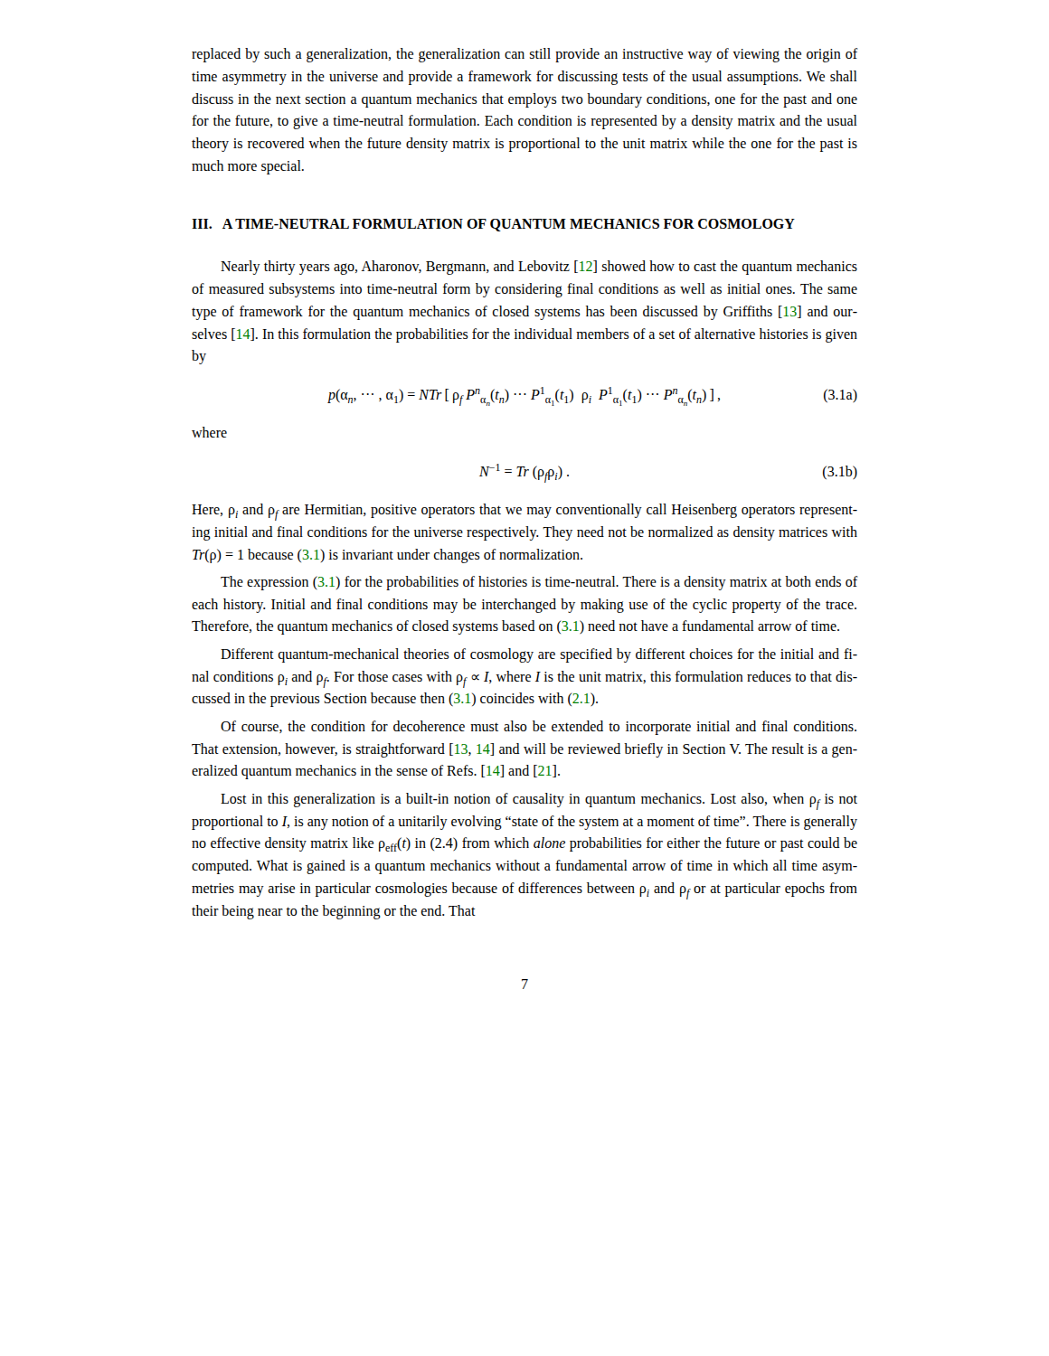replaced by such a generalization, the generalization can still provide an instructive way of viewing the origin of time asymmetry in the universe and provide a framework for discussing tests of the usual assumptions. We shall discuss in the next section a quantum mechanics that employs two boundary conditions, one for the past and one for the future, to give a time-neutral formulation. Each condition is represented by a density matrix and the usual theory is recovered when the future density matrix is proportional to the unit matrix while the one for the past is much more special.
III. A TIME-NEUTRAL FORMULATION OF QUANTUM MECHANICS FOR COSMOLOGY
Nearly thirty years ago, Aharonov, Bergmann, and Lebovitz [12] showed how to cast the quantum mechanics of measured subsystems into time-neutral form by considering final conditions as well as initial ones. The same type of framework for the quantum mechanics of closed systems has been discussed by Griffiths [13] and ourselves [14]. In this formulation the probabilities for the individual members of a set of alternative histories is given by
p(αn, ··· , α1) = NTr [ ρf Pnαn(tn) ··· P1α1(t1) ρi P1α1(t1) ··· Pnαn(tn) ] , (3.1a)
where
N−1 = Tr (ρfρi) . (3.1b)
Here, ρi and ρf are Hermitian, positive operators that we may conventionally call Heisenberg operators representing initial and final conditions for the universe respectively. They need not be normalized as density matrices with Tr(ρ) = 1 because (3.1) is invariant under changes of normalization.
The expression (3.1) for the probabilities of histories is time-neutral. There is a density matrix at both ends of each history. Initial and final conditions may be interchanged by making use of the cyclic property of the trace. Therefore, the quantum mechanics of closed systems based on (3.1) need not have a fundamental arrow of time.
Different quantum-mechanical theories of cosmology are specified by different choices for the initial and final conditions ρi and ρf. For those cases with ρf ∝ I, where I is the unit matrix, this formulation reduces to that discussed in the previous Section because then (3.1) coincides with (2.1).
Of course, the condition for decoherence must also be extended to incorporate initial and final conditions. That extension, however, is straightforward [13, 14] and will be reviewed briefly in Section V. The result is a generalized quantum mechanics in the sense of Refs. [14] and [21].
Lost in this generalization is a built-in notion of causality in quantum mechanics. Lost also, when ρf is not proportional to I, is any notion of a unitarily evolving “state of the system at a moment of time”. There is generally no effective density matrix like ρeff(t) in (2.4) from which alone probabilities for either the future or past could be computed. What is gained is a quantum mechanics without a fundamental arrow of time in which all time asymmetries may arise in particular cosmologies because of differences between ρi and ρf or at particular epochs from their being near to the beginning or the end. That
7